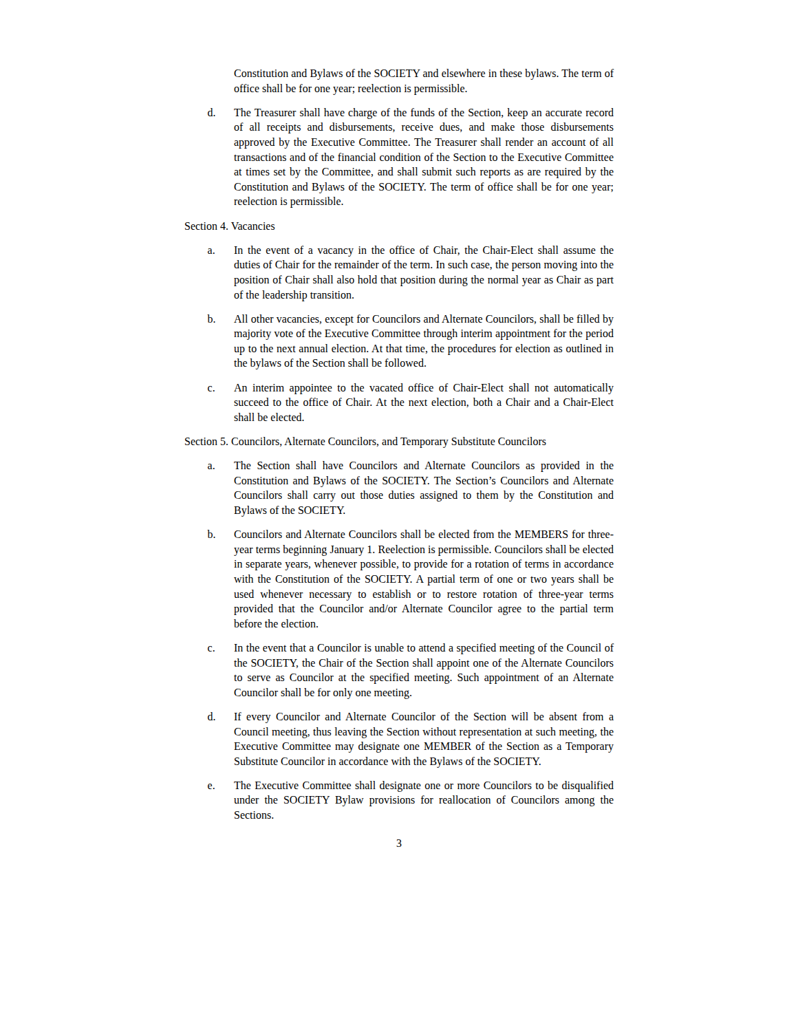Constitution and Bylaws of the SOCIETY and elsewhere in these bylaws. The term of office shall be for one year; reelection is permissible.
d. The Treasurer shall have charge of the funds of the Section, keep an accurate record of all receipts and disbursements, receive dues, and make those disbursements approved by the Executive Committee. The Treasurer shall render an account of all transactions and of the financial condition of the Section to the Executive Committee at times set by the Committee, and shall submit such reports as are required by the Constitution and Bylaws of the SOCIETY. The term of office shall be for one year; reelection is permissible.
Section 4. Vacancies
a. In the event of a vacancy in the office of Chair, the Chair-Elect shall assume the duties of Chair for the remainder of the term. In such case, the person moving into the position of Chair shall also hold that position during the normal year as Chair as part of the leadership transition.
b. All other vacancies, except for Councilors and Alternate Councilors, shall be filled by majority vote of the Executive Committee through interim appointment for the period up to the next annual election. At that time, the procedures for election as outlined in the bylaws of the Section shall be followed.
c. An interim appointee to the vacated office of Chair-Elect shall not automatically succeed to the office of Chair. At the next election, both a Chair and a Chair-Elect shall be elected.
Section 5. Councilors, Alternate Councilors, and Temporary Substitute Councilors
a. The Section shall have Councilors and Alternate Councilors as provided in the Constitution and Bylaws of the SOCIETY. The Section’s Councilors and Alternate Councilors shall carry out those duties assigned to them by the Constitution and Bylaws of the SOCIETY.
b. Councilors and Alternate Councilors shall be elected from the MEMBERS for three-year terms beginning January 1. Reelection is permissible. Councilors shall be elected in separate years, whenever possible, to provide for a rotation of terms in accordance with the Constitution of the SOCIETY. A partial term of one or two years shall be used whenever necessary to establish or to restore rotation of three-year terms provided that the Councilor and/or Alternate Councilor agree to the partial term before the election.
c. In the event that a Councilor is unable to attend a specified meeting of the Council of the SOCIETY, the Chair of the Section shall appoint one of the Alternate Councilors to serve as Councilor at the specified meeting. Such appointment of an Alternate Councilor shall be for only one meeting.
d. If every Councilor and Alternate Councilor of the Section will be absent from a Council meeting, thus leaving the Section without representation at such meeting, the Executive Committee may designate one MEMBER of the Section as a Temporary Substitute Councilor in accordance with the Bylaws of the SOCIETY.
e. The Executive Committee shall designate one or more Councilors to be disqualified under the SOCIETY Bylaw provisions for reallocation of Councilors among the Sections.
3